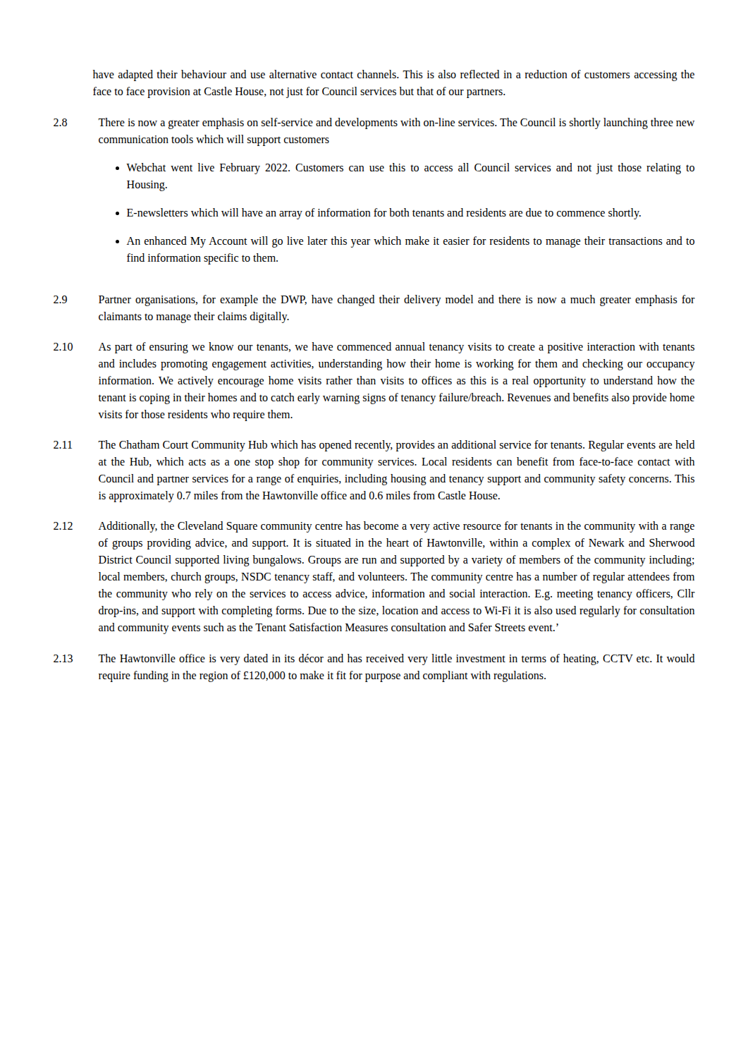have adapted their behaviour and use alternative contact channels. This is also reflected in a reduction of customers accessing the face to face provision at Castle House, not just for Council services but that of our partners.
2.8
There is now a greater emphasis on self-service and developments with on-line services. The Council is shortly launching three new communication tools which will support customers
Webchat went live February 2022. Customers can use this to access all Council services and not just those relating to Housing.
E-newsletters which will have an array of information for both tenants and residents are due to commence shortly.
An enhanced My Account will go live later this year which make it easier for residents to manage their transactions and to find information specific to them.
2.9
Partner organisations, for example the DWP, have changed their delivery model and there is now a much greater emphasis for claimants to manage their claims digitally.
2.10
As part of ensuring we know our tenants, we have commenced annual tenancy visits to create a positive interaction with tenants and includes promoting engagement activities, understanding how their home is working for them and checking our occupancy information. We actively encourage home visits rather than visits to offices as this is a real opportunity to understand how the tenant is coping in their homes and to catch early warning signs of tenancy failure/breach. Revenues and benefits also provide home visits for those residents who require them.
2.11
The Chatham Court Community Hub which has opened recently, provides an additional service for tenants. Regular events are held at the Hub, which acts as a one stop shop for community services. Local residents can benefit from face-to-face contact with Council and partner services for a range of enquiries, including housing and tenancy support and community safety concerns. This is approximately 0.7 miles from the Hawtonville office and 0.6 miles from Castle House.
2.12
Additionally, the Cleveland Square community centre has become a very active resource for tenants in the community with a range of groups providing advice, and support. It is situated in the heart of Hawtonville, within a complex of Newark and Sherwood District Council supported living bungalows. Groups are run and supported by a variety of members of the community including; local members, church groups, NSDC tenancy staff, and volunteers. The community centre has a number of regular attendees from the community who rely on the services to access advice, information and social interaction. E.g. meeting tenancy officers, Cllr drop-ins, and support with completing forms. Due to the size, location and access to Wi-Fi it is also used regularly for consultation and community events such as the Tenant Satisfaction Measures consultation and Safer Streets event.’
2.13
The Hawtonville office is very dated in its décor and has received very little investment in terms of heating, CCTV etc. It would require funding in the region of £120,000 to make it fit for purpose and compliant with regulations.